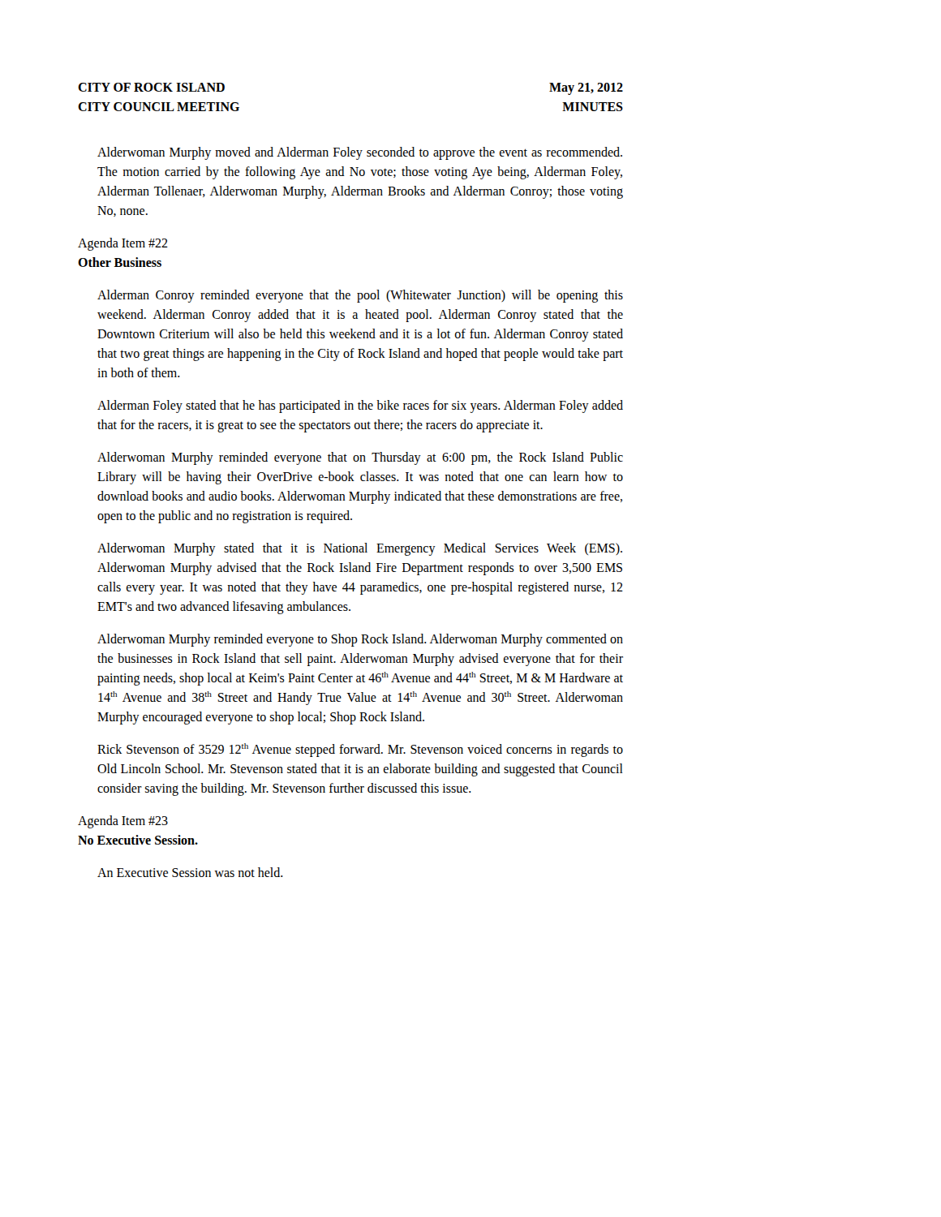CITY OF ROCK ISLAND
CITY COUNCIL MEETING
May 21, 2012
MINUTES
Alderwoman Murphy moved and Alderman Foley seconded to approve the event as recommended. The motion carried by the following Aye and No vote; those voting Aye being, Alderman Foley, Alderman Tollenaer, Alderwoman Murphy, Alderman Brooks and Alderman Conroy; those voting No, none.
Agenda Item #22
Other Business
Alderman Conroy reminded everyone that the pool (Whitewater Junction) will be opening this weekend. Alderman Conroy added that it is a heated pool. Alderman Conroy stated that the Downtown Criterium will also be held this weekend and it is a lot of fun. Alderman Conroy stated that two great things are happening in the City of Rock Island and hoped that people would take part in both of them.
Alderman Foley stated that he has participated in the bike races for six years. Alderman Foley added that for the racers, it is great to see the spectators out there; the racers do appreciate it.
Alderwoman Murphy reminded everyone that on Thursday at 6:00 pm, the Rock Island Public Library will be having their OverDrive e-book classes. It was noted that one can learn how to download books and audio books. Alderwoman Murphy indicated that these demonstrations are free, open to the public and no registration is required.
Alderwoman Murphy stated that it is National Emergency Medical Services Week (EMS). Alderwoman Murphy advised that the Rock Island Fire Department responds to over 3,500 EMS calls every year. It was noted that they have 44 paramedics, one pre-hospital registered nurse, 12 EMT's and two advanced lifesaving ambulances.
Alderwoman Murphy reminded everyone to Shop Rock Island. Alderwoman Murphy commented on the businesses in Rock Island that sell paint. Alderwoman Murphy advised everyone that for their painting needs, shop local at Keim's Paint Center at 46th Avenue and 44th Street, M & M Hardware at 14th Avenue and 38th Street and Handy True Value at 14th Avenue and 30th Street. Alderwoman Murphy encouraged everyone to shop local; Shop Rock Island.
Rick Stevenson of 3529 12th Avenue stepped forward. Mr. Stevenson voiced concerns in regards to Old Lincoln School. Mr. Stevenson stated that it is an elaborate building and suggested that Council consider saving the building. Mr. Stevenson further discussed this issue.
Agenda Item #23
No Executive Session.
An Executive Session was not held.